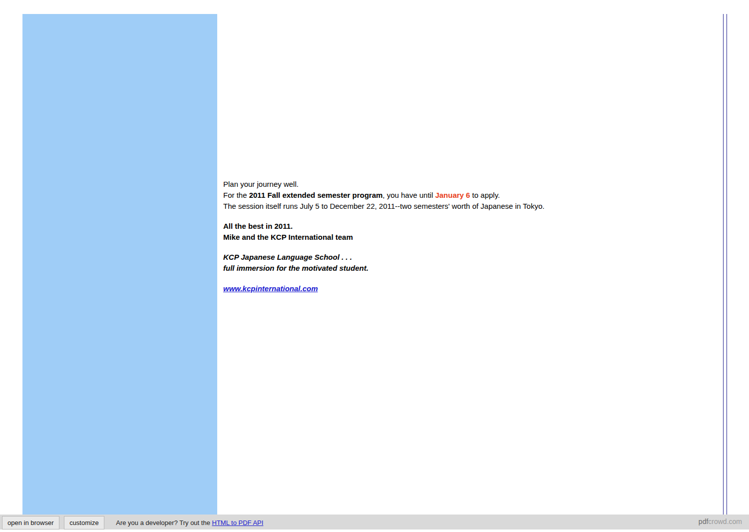Plan your journey well.
For the 2011 Fall extended semester program, you have until January 6 to apply.
The session itself runs July 5 to December 22, 2011--two semesters' worth of Japanese in Tokyo.
All the best in 2011.
Mike and the KCP International team
KCP Japanese Language School . . .
full immersion for the motivated student.
www.kcpinternational.com
open in browser customize Are you a developer? Try out the HTML to PDF API pdfcrowd.com